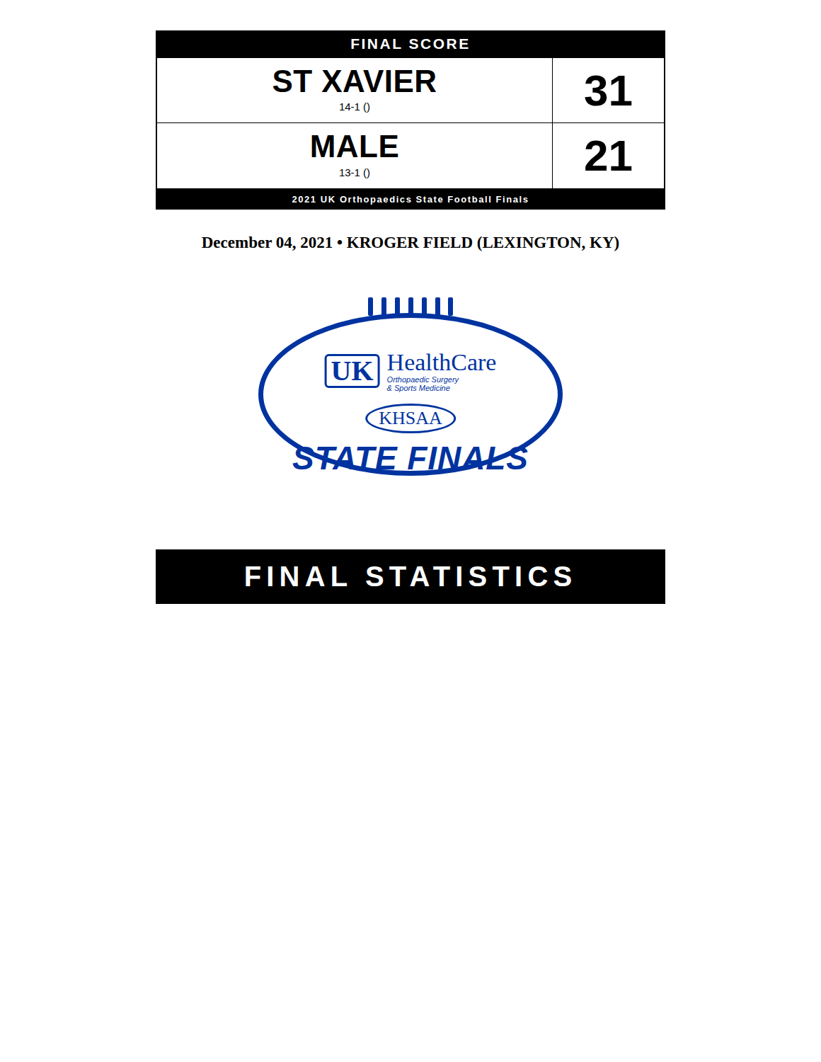FINAL SCORE
| ST XAVIER 14-1 () | 31 |
| MALE 13-1 () | 21 |
2021 UK Orthopaedics State Football Finals
December 04, 2021 • KROGER FIELD (LEXINGTON, KY)
UK
HealthCare
Orthopaedic Surgery
& Sports Medicine
KHSAA
STATE FINALS
FINAL STATISTICS